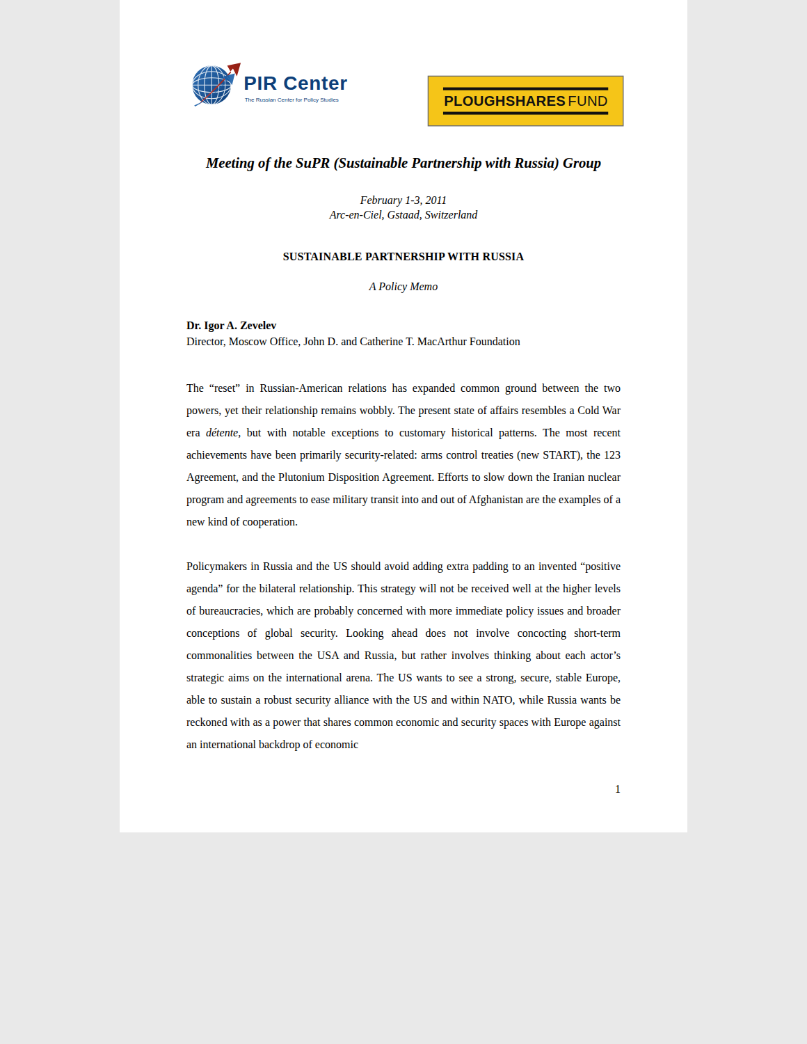PIR Center The Russian Center for Policy Studies
PLOUGHSHARES FUND
Meeting of the SuPR (Sustainable Partnership with Russia) Group
February 1-3, 2011
Arc-en-Ciel, Gstaad, Switzerland
SUSTAINABLE PARTNERSHIP WITH RUSSIA
A Policy Memo
Dr. Igor A. Zevelev
Director, Moscow Office, John D. and Catherine T. MacArthur Foundation
The “reset” in Russian-American relations has expanded common ground between the two powers, yet their relationship remains wobbly. The present state of affairs resembles a Cold War era détente, but with notable exceptions to customary historical patterns. The most recent achievements have been primarily security-related: arms control treaties (new START), the 123 Agreement, and the Plutonium Disposition Agreement. Efforts to slow down the Iranian nuclear program and agreements to ease military transit into and out of Afghanistan are the examples of a new kind of cooperation.
Policymakers in Russia and the US should avoid adding extra padding to an invented “positive agenda” for the bilateral relationship. This strategy will not be received well at the higher levels of bureaucracies, which are probably concerned with more immediate policy issues and broader conceptions of global security. Looking ahead does not involve concocting short-term commonalities between the USA and Russia, but rather involves thinking about each actor’s strategic aims on the international arena. The US wants to see a strong, secure, stable Europe, able to sustain a robust security alliance with the US and within NATO, while Russia wants be reckoned with as a power that shares common economic and security spaces with Europe against an international backdrop of economic
1